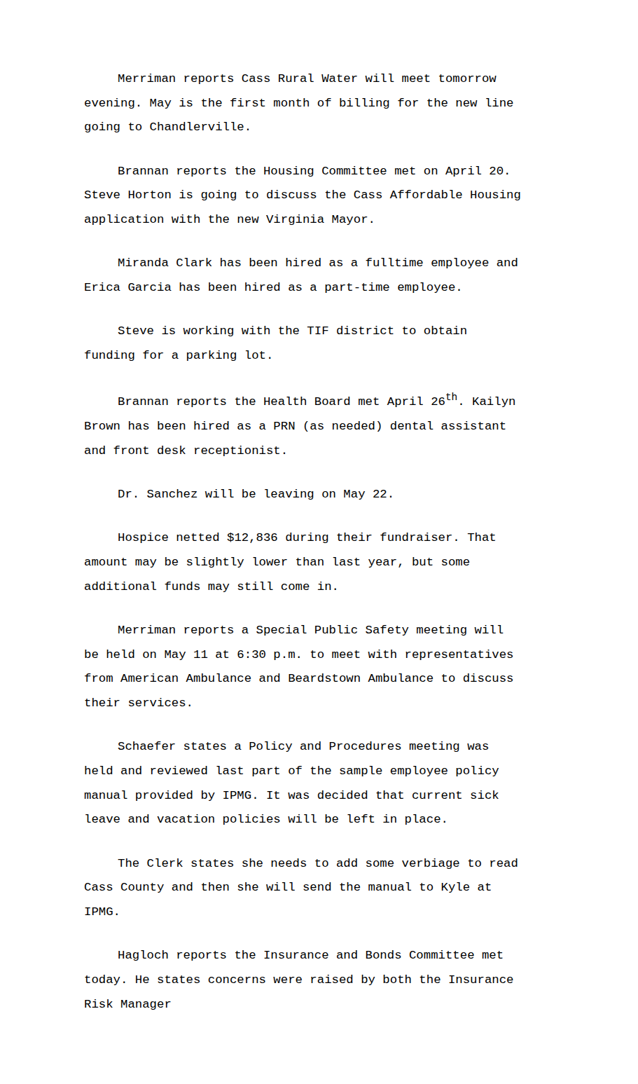Merriman reports Cass Rural Water will meet tomorrow evening. May is the first month of billing for the new line going to Chandlerville.
Brannan reports the Housing Committee met on April 20. Steve Horton is going to discuss the Cass Affordable Housing application with the new Virginia Mayor.
Miranda Clark has been hired as a fulltime employee and Erica Garcia has been hired as a part-time employee.
Steve is working with the TIF district to obtain funding for a parking lot.
Brannan reports the Health Board met April 26th. Kailyn Brown has been hired as a PRN (as needed) dental assistant and front desk receptionist.
Dr. Sanchez will be leaving on May 22.
Hospice netted $12,836 during their fundraiser. That amount may be slightly lower than last year, but some additional funds may still come in.
Merriman reports a Special Public Safety meeting will be held on May 11 at 6:30 p.m. to meet with representatives from American Ambulance and Beardstown Ambulance to discuss their services.
Schaefer states a Policy and Procedures meeting was held and reviewed last part of the sample employee policy manual provided by IPMG. It was decided that current sick leave and vacation policies will be left in place.
The Clerk states she needs to add some verbiage to read Cass County and then she will send the manual to Kyle at IPMG.
Hagloch reports the Insurance and Bonds Committee met today. He states concerns were raised by both the Insurance Risk Manager